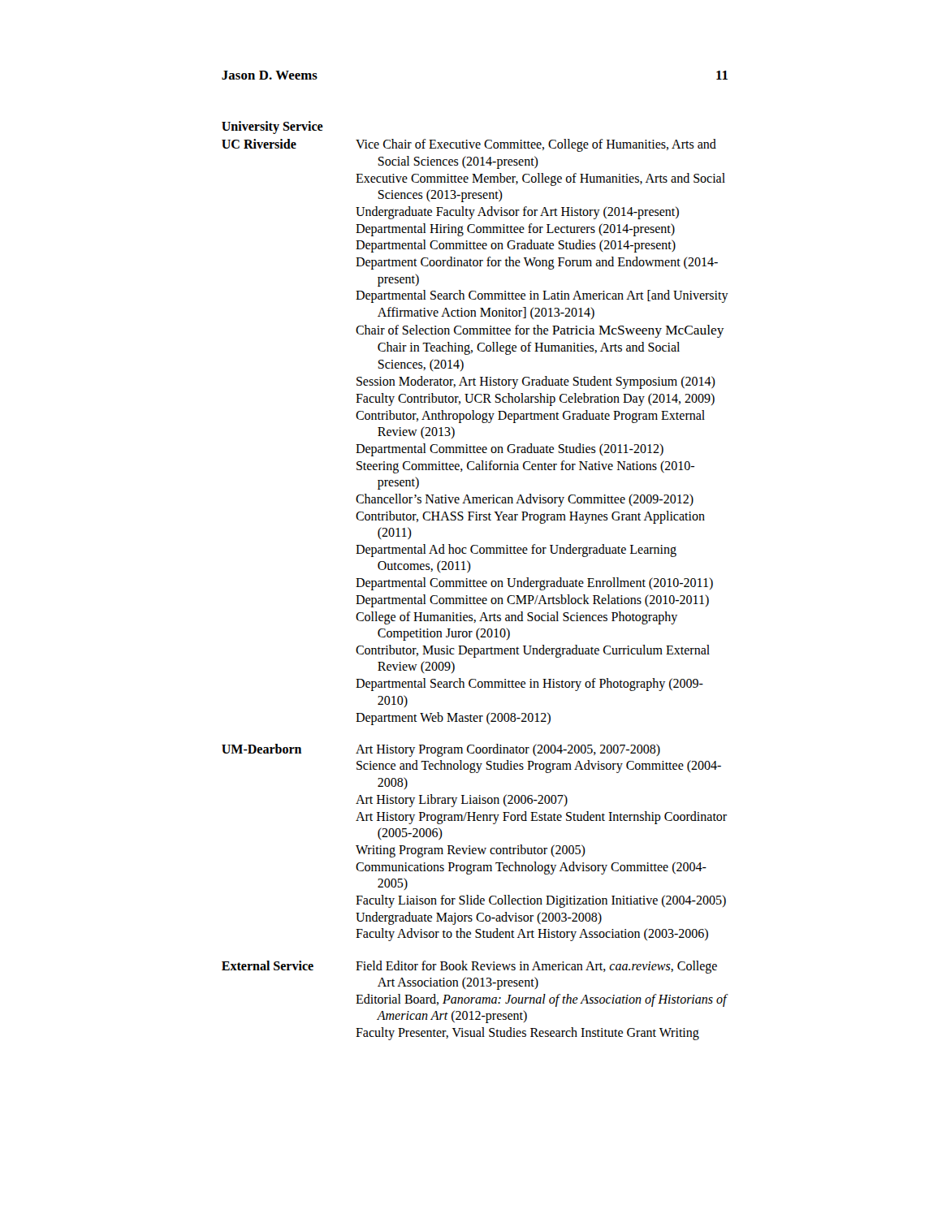Jason D. Weems 11
University Service
| UC Riverside | Vice Chair of Executive Committee, College of Humanities, Arts and Social Sciences (2014-present) Executive Committee Member, College of Humanities, Arts and Social Sciences (2013-present) Undergraduate Faculty Advisor for Art History (2014-present) Departmental Hiring Committee for Lecturers (2014-present) Departmental Committee on Graduate Studies (2014-present) Department Coordinator for the Wong Forum and Endowment (2014-present) Departmental Search Committee in Latin American Art [and University Affirmative Action Monitor] (2013-2014) Chair of Selection Committee for the Patricia McSweeny McCauley Chair in Teaching, College of Humanities, Arts and Social Sciences, (2014) Session Moderator, Art History Graduate Student Symposium (2014) Faculty Contributor, UCR Scholarship Celebration Day (2014, 2009) Contributor, Anthropology Department Graduate Program External Review (2013) Departmental Committee on Graduate Studies (2011-2012) Steering Committee, California Center for Native Nations (2010-present) Chancellor’s Native American Advisory Committee (2009-2012) Contributor, CHASS First Year Program Haynes Grant Application (2011) Departmental Ad hoc Committee for Undergraduate Learning Outcomes, (2011) Departmental Committee on Undergraduate Enrollment (2010-2011) Departmental Committee on CMP/Artsblock Relations (2010-2011) College of Humanities, Arts and Social Sciences Photography Competition Juror (2010) Contributor, Music Department Undergraduate Curriculum External Review (2009) Departmental Search Committee in History of Photography (2009-2010) Department Web Master (2008-2012) |
| UM-Dearborn | Art History Program Coordinator (2004-2005, 2007-2008) Science and Technology Studies Program Advisory Committee (2004-2008) Art History Library Liaison (2006-2007) Art History Program/Henry Ford Estate Student Internship Coordinator (2005-2006) Writing Program Review contributor (2005) Communications Program Technology Advisory Committee (2004-2005) Faculty Liaison for Slide Collection Digitization Initiative (2004-2005) Undergraduate Majors Co-advisor (2003-2008) Faculty Advisor to the Student Art History Association (2003-2006) |
| External Service | Field Editor for Book Reviews in American Art, caa.reviews , College Art Association (2013-present) Editorial Board, Panorama: Journal of the Association of Historians of American Art (2012-present) Faculty Presenter, Visual Studies Research Institute Grant Writing |